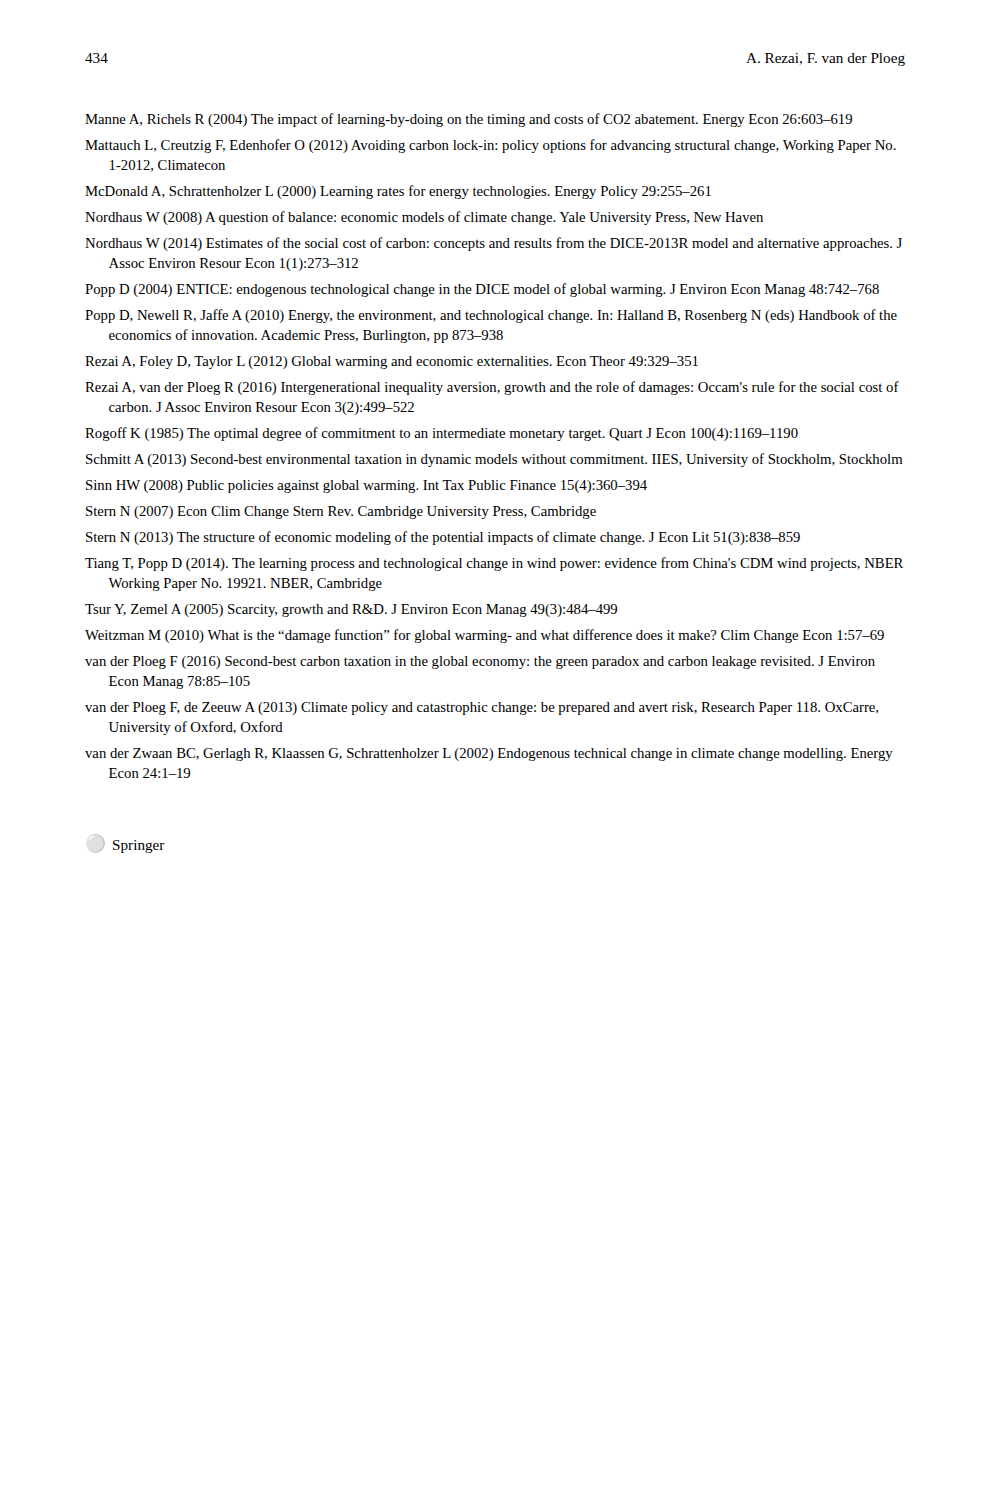434 A. Rezai, F. van der Ploeg
Manne A, Richels R (2004) The impact of learning-by-doing on the timing and costs of CO2 abatement. Energy Econ 26:603–619
Mattauch L, Creutzig F, Edenhofer O (2012) Avoiding carbon lock-in: policy options for advancing structural change, Working Paper No. 1-2012, Climatecon
McDonald A, Schrattenholzer L (2000) Learning rates for energy technologies. Energy Policy 29:255–261
Nordhaus W (2008) A question of balance: economic models of climate change. Yale University Press, New Haven
Nordhaus W (2014) Estimates of the social cost of carbon: concepts and results from the DICE-2013R model and alternative approaches. J Assoc Environ Resour Econ 1(1):273–312
Popp D (2004) ENTICE: endogenous technological change in the DICE model of global warming. J Environ Econ Manag 48:742–768
Popp D, Newell R, Jaffe A (2010) Energy, the environment, and technological change. In: Halland B, Rosenberg N (eds) Handbook of the economics of innovation. Academic Press, Burlington, pp 873–938
Rezai A, Foley D, Taylor L (2012) Global warming and economic externalities. Econ Theor 49:329–351
Rezai A, van der Ploeg R (2016) Intergenerational inequality aversion, growth and the role of damages: Occam's rule for the social cost of carbon. J Assoc Environ Resour Econ 3(2):499–522
Rogoff K (1985) The optimal degree of commitment to an intermediate monetary target. Quart J Econ 100(4):1169–1190
Schmitt A (2013) Second-best environmental taxation in dynamic models without commitment. IIES, University of Stockholm, Stockholm
Sinn HW (2008) Public policies against global warming. Int Tax Public Finance 15(4):360–394
Stern N (2007) Econ Clim Change Stern Rev. Cambridge University Press, Cambridge
Stern N (2013) The structure of economic modeling of the potential impacts of climate change. J Econ Lit 51(3):838–859
Tiang T, Popp D (2014). The learning process and technological change in wind power: evidence from China's CDM wind projects, NBER Working Paper No. 19921. NBER, Cambridge
Tsur Y, Zemel A (2005) Scarcity, growth and R&D. J Environ Econ Manag 49(3):484–499
Weitzman M (2010) What is the “damage function” for global warming- and what difference does it make? Clim Change Econ 1:57–69
van der Ploeg F (2016) Second-best carbon taxation in the global economy: the green paradox and carbon leakage revisited. J Environ Econ Manag 78:85–105
van der Ploeg F, de Zeeuw A (2013) Climate policy and catastrophic change: be prepared and avert risk, Research Paper 118. OxCarre, University of Oxford, Oxford
van der Zwaan BC, Gerlagh R, Klaassen G, Schrattenholzer L (2002) Endogenous technical change in climate change modelling. Energy Econ 24:1–19
⚪ Springer